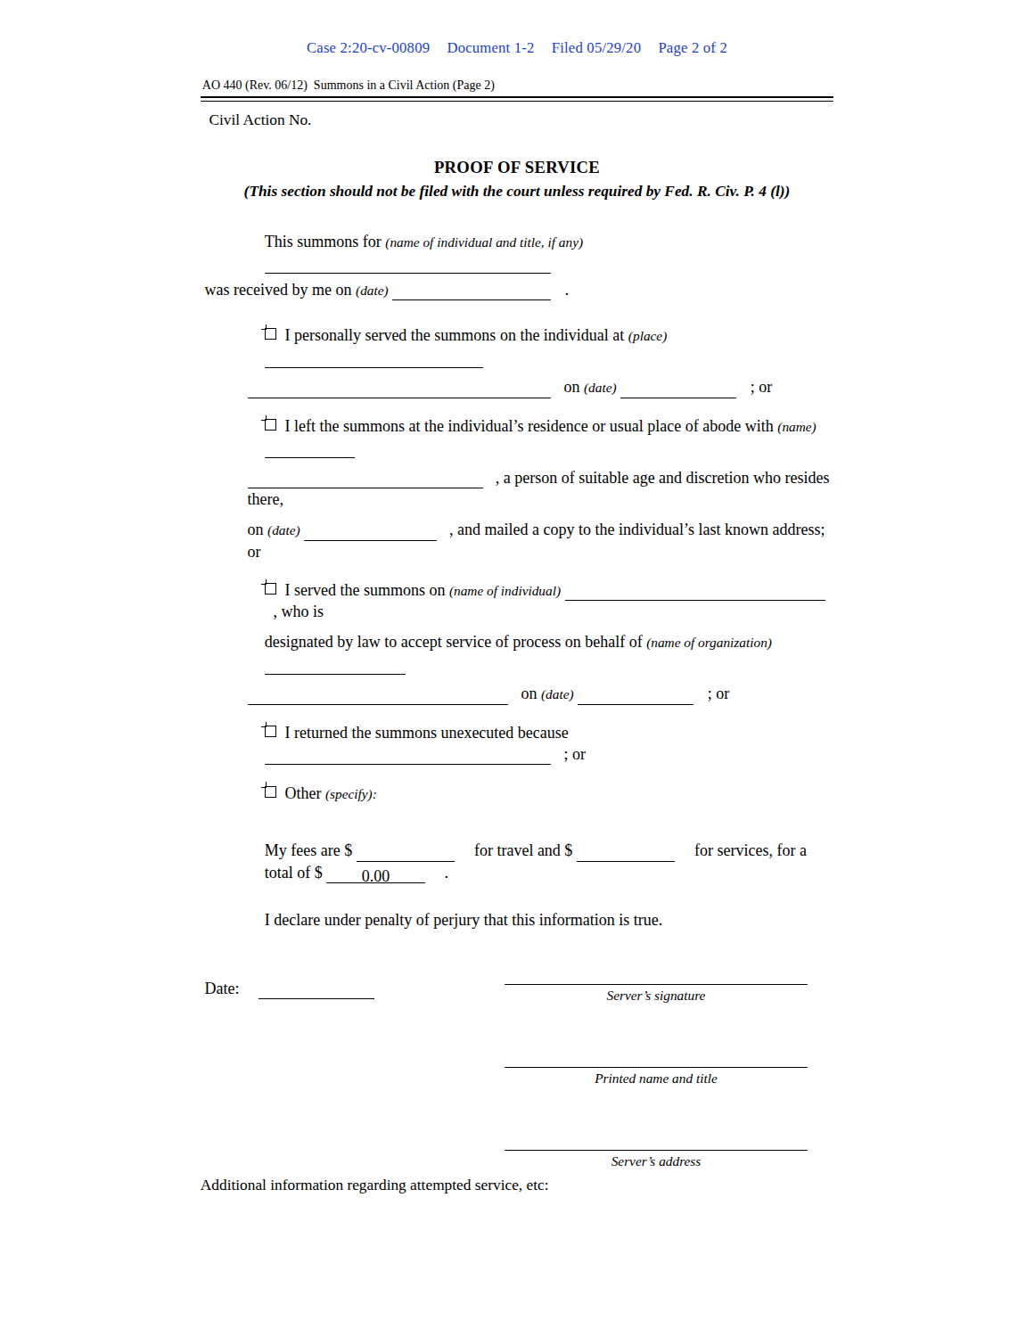Case 2:20-cv-00809 Document 1-2 Filed 05/29/20 Page 2 of 2
AO 440 (Rev. 06/12) Summons in a Civil Action (Page 2)
Civil Action No.
PROOF OF SERVICE
(This section should not be filed with the court unless required by Fed. R. Civ. P. 4 (l))
This summons for (name of individual and title, if any)
was received by me on (date) .
I personally served the summons on the individual at (place)
on (date) ; or
I left the summons at the individual’s residence or usual place of abode with (name)
, a person of suitable age and discretion who resides there,
on (date) , and mailed a copy to the individual’s last known address; or
I served the summons on (name of individual) , who is
designated by law to accept service of process on behalf of (name of organization)
on (date) ; or
I returned the summons unexecuted because ; or
Other (specify):
My fees are $ for travel and $ for services, for a total of $ 0.00 .
I declare under penalty of perjury that this information is true.
Date:
Server’s signature
Printed name and title
Server’s address
Additional information regarding attempted service, etc: